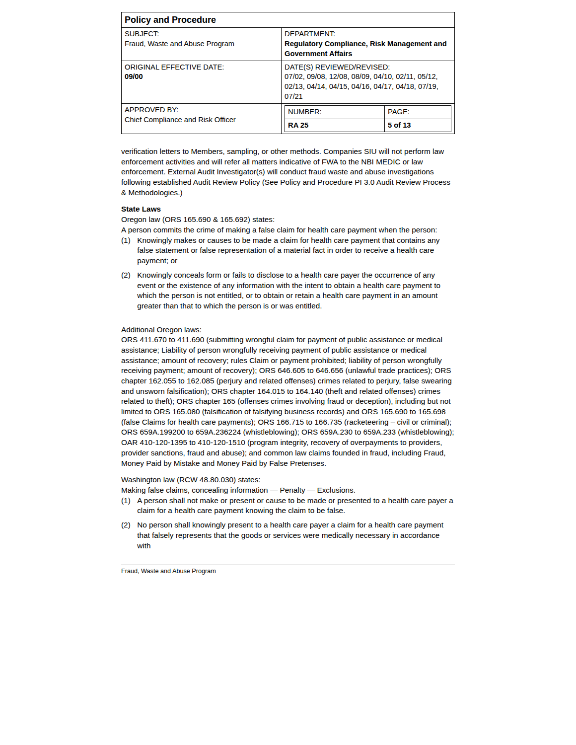| Policy and Procedure |
| SUBJECT: Fraud, Waste and Abuse Program | DEPARTMENT: Regulatory Compliance, Risk Management and Government Affairs |
| ORIGINAL EFFECTIVE DATE: 09/00 | DATE(S) REVIEWED/REVISED: 07/02, 09/08, 12/08, 08/09, 04/10, 02/11, 05/12, 02/13, 04/14, 04/15, 04/16, 04/17, 04/18, 07/19, 07/21 |
| APPROVED BY: Chief Compliance and Risk Officer | / NUMBER: / PAGE: / / RA 25 / 5 of 13 / |
verification letters to Members, sampling, or other methods. Companies SIU will not perform law enforcement activities and will refer all matters indicative of FWA to the NBI MEDIC or law enforcement. External Audit Investigator(s) will conduct fraud waste and abuse investigations following established Audit Review Policy (See Policy and Procedure PI 3.0 Audit Review Process & Methodologies.)
State Laws
Oregon law (ORS 165.690 & 165.692) states:
A person commits the crime of making a false claim for health care payment when the person:
Knowingly makes or causes to be made a claim for health care payment that contains any false statement or false representation of a material fact in order to receive a health care payment; or
Knowingly conceals form or fails to disclose to a health care payer the occurrence of any event or the existence of any information with the intent to obtain a health care payment to which the person is not entitled, or to obtain or retain a health care payment in an amount greater than that to which the person is or was entitled.
Additional Oregon laws:
ORS 411.670 to 411.690 (submitting wrongful claim for payment of public assistance or medical assistance; Liability of person wrongfully receiving payment of public assistance or medical assistance; amount of recovery; rules Claim or payment prohibited; liability of person wrongfully receiving payment; amount of recovery); ORS 646.605 to 646.656 (unlawful trade practices); ORS chapter 162.055 to 162.085 (perjury and related offenses) crimes related to perjury, false swearing and unsworn falsification); ORS chapter 164.015 to 164.140 (theft and related offenses) crimes related to theft); ORS chapter 165 (offenses crimes involving fraud or deception), including but not limited to ORS 165.080 (falsification of falsifying business records) and ORS 165.690 to 165.698 (false Claims for health care payments); ORS 166.715 to 166.735 (racketeering – civil or criminal); ORS 659A.199200 to 659A.236224 (whistleblowing); ORS 659A.230 to 659A.233 (whistleblowing); OAR 410-120-1395 to 410-120-1510 (program integrity, recovery of overpayments to providers, provider sanctions, fraud and abuse); and common law claims founded in fraud, including Fraud, Money Paid by Mistake and Money Paid by False Pretenses.
Washington law (RCW 48.80.030) states:
Making false claims, concealing information — Penalty — Exclusions.
A person shall not make or present or cause to be made or presented to a health care payer a claim for a health care payment knowing the claim to be false.
No person shall knowingly present to a health care payer a claim for a health care payment that falsely represents that the goods or services were medically necessary in accordance with
Fraud, Waste and Abuse Program